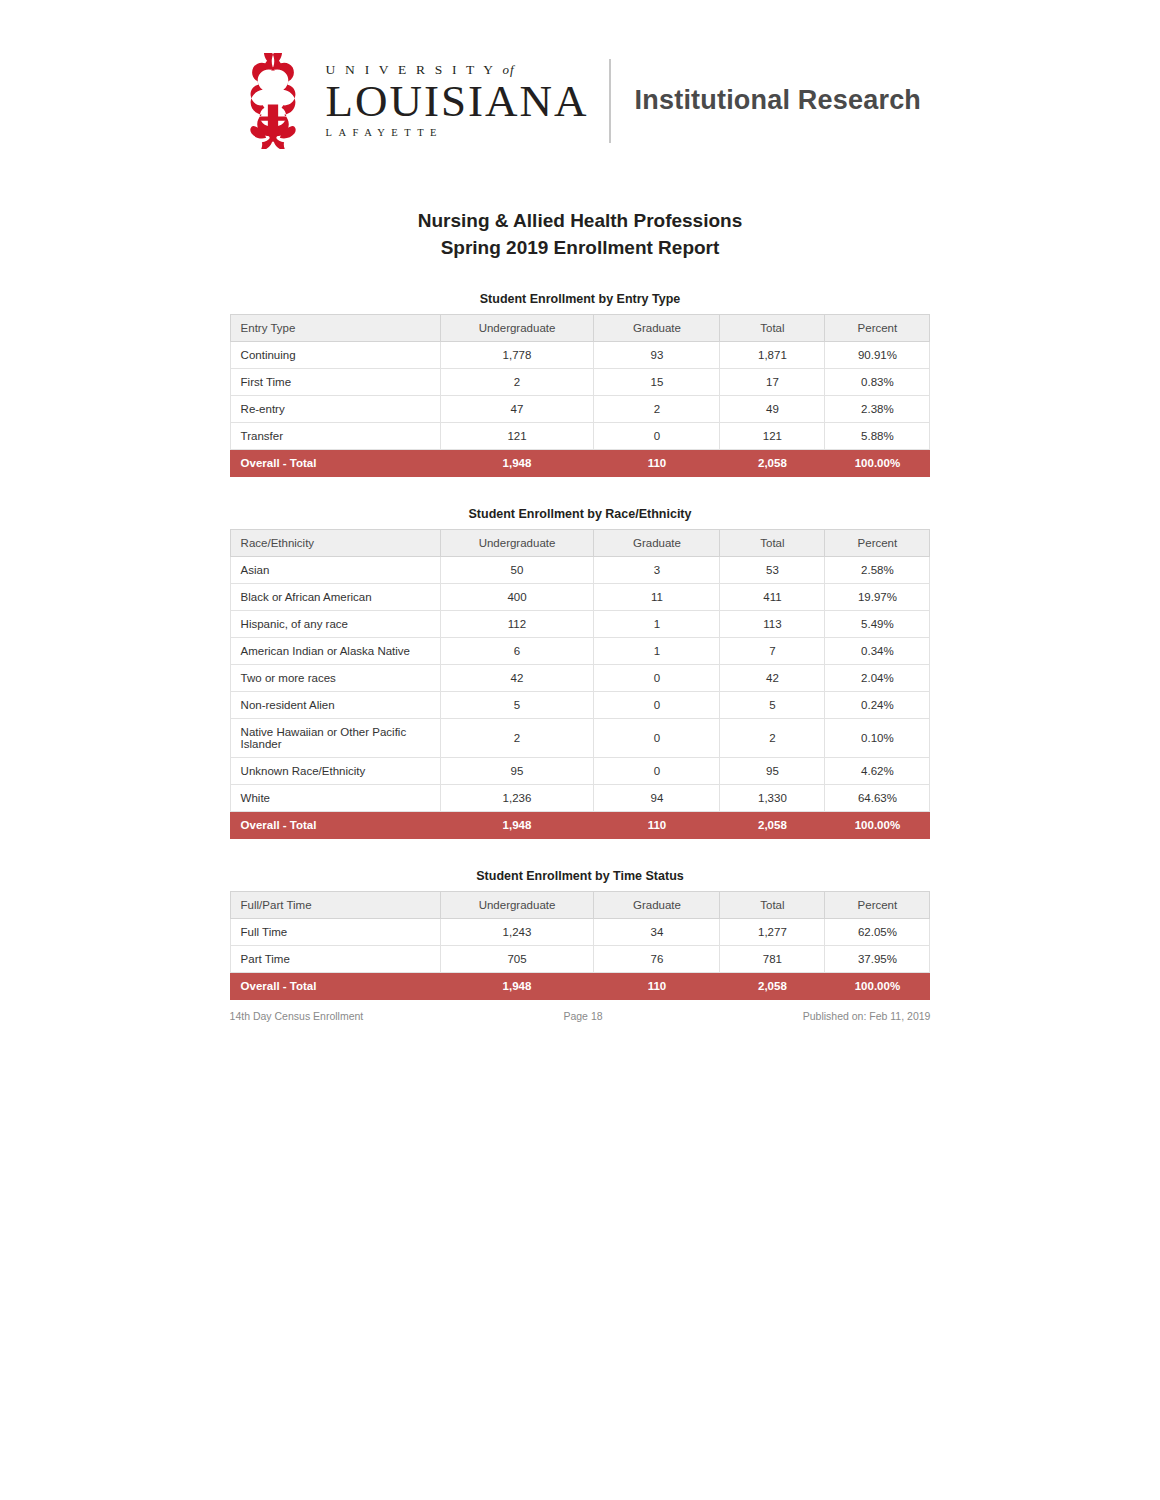U N I V E R S I T Y of
LOUISIANA
LAFAYETTE
Institutional Research
Nursing & Allied Health Professions
Spring 2019 Enrollment Report
Student Enrollment by Entry Type
| Entry Type | Undergraduate | Graduate | Total | Percent |
| --- | --- | --- | --- | --- |
| Continuing | 1,778 | 93 | 1,871 | 90.91% |
| First Time | 2 | 15 | 17 | 0.83% |
| Re-entry | 47 | 2 | 49 | 2.38% |
| Transfer | 121 | 0 | 121 | 5.88% |
| Overall - Total | 1,948 | 110 | 2,058 | 100.00% |
Student Enrollment by Race/Ethnicity
| Race/Ethnicity | Undergraduate | Graduate | Total | Percent |
| --- | --- | --- | --- | --- |
| Asian | 50 | 3 | 53 | 2.58% |
| Black or African American | 400 | 11 | 411 | 19.97% |
| Hispanic, of any race | 112 | 1 | 113 | 5.49% |
| American Indian or Alaska Native | 6 | 1 | 7 | 0.34% |
| Two or more races | 42 | 0 | 42 | 2.04% |
| Non-resident Alien | 5 | 0 | 5 | 0.24% |
| Native Hawaiian or Other Pacific Islander | 2 | 0 | 2 | 0.10% |
| Unknown Race/Ethnicity | 95 | 0 | 95 | 4.62% |
| White | 1,236 | 94 | 1,330 | 64.63% |
| Overall - Total | 1,948 | 110 | 2,058 | 100.00% |
Student Enrollment by Time Status
| Full/Part Time | Undergraduate | Graduate | Total | Percent |
| --- | --- | --- | --- | --- |
| Full Time | 1,243 | 34 | 1,277 | 62.05% |
| Part Time | 705 | 76 | 781 | 37.95% |
| Overall - Total | 1,948 | 110 | 2,058 | 100.00% |
14th Day Census Enrollment
Page 18
Published on: Feb 11, 2019